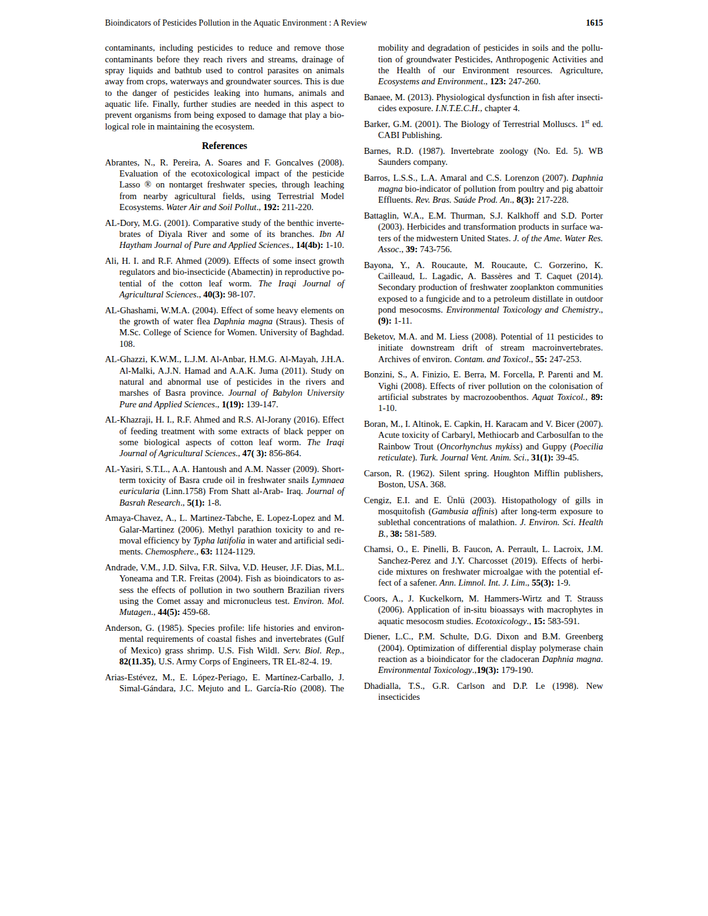Bioindicators of Pesticides Pollution in the Aquatic Environment : A Review 1615
contaminants, including pesticides to reduce and remove those contaminants before they reach rivers and streams, drainage of spray liquids and bathtub used to control parasites on animals away from crops, waterways and groundwater sources. This is due to the danger of pesticides leaking into humans, animals and aquatic life. Finally, further studies are needed in this aspect to prevent organisms from being exposed to damage that play a biological role in maintaining the ecosystem.
References
Abrantes, N., R. Pereira, A. Soares and F. Goncalves (2008). Evaluation of the ecotoxicological impact of the pesticide Lasso ® on nontarget freshwater species, through leaching from nearby agricultural fields, using Terrestrial Model Ecosystems. Water Air and Soil Pollut., 192: 211-220.
AL-Dory, M.G. (2001). Comparative study of the benthic invertebrates of Diyala River and some of its branches. Ibn Al Haytham Journal of Pure and Applied Sciences., 14(4b): 1-10.
Ali, H. I. and R.F. Ahmed (2009). Effects of some insect growth regulators and bio-insecticide (Abamectin) in reproductive potential of the cotton leaf worm. The Iraqi Journal of Agricultural Sciences., 40(3): 98-107.
AL-Ghashami, W.M.A. (2004). Effect of some heavy elements on the growth of water flea Daphnia magna (Straus). Thesis of M.Sc. College of Science for Women. University of Baghdad. 108.
AL-Ghazzi, K.W.M., L.J.M. Al-Anbar, H.M.G. Al-Mayah, J.H.A. Al-Malki, A.J.N. Hamad and A.A.K. Juma (2011). Study on natural and abnormal use of pesticides in the rivers and marshes of Basra province. Journal of Babylon University Pure and Applied Sciences., 1(19): 139-147.
AL-Khazraji, H. I., R.F. Ahmed and R.S. Al-Jorany (2016). Effect of feeding treatment with some extracts of black pepper on some biological aspects of cotton leaf worm. The Iraqi Journal of Agricultural Sciences., 47( 3): 856-864.
AL-Yasiri, S.T.L., A.A. Hantoush and A.M. Nasser (2009). Short-term toxicity of Basra crude oil in freshwater snails Lymnaea euricularia (Linn.1758) From Shatt al-Arab- Iraq. Journal of Basrah Research., 5(1): 1-8.
Amaya-Chavez, A., L. Martinez-Tabche, E. Lopez-Lopez and M. Galar-Martinez (2006). Methyl parathion toxicity to and removal efficiency by Typha latifolia in water and artificial sediments. Chemosphere., 63: 1124-1129.
Andrade, V.M., J.D. Silva, F.R. Silva, V.D. Heuser, J.F. Dias, M.L. Yoneama and T.R. Freitas (2004). Fish as bioindicators to assess the effects of pollution in two southern Brazilian rivers using the Comet assay and micronucleus test. Environ. Mol. Mutagen., 44(5): 459-68.
Anderson, G. (1985). Species profile: life histories and environmental requirements of coastal fishes and invertebrates (Gulf of Mexico) grass shrimp. U.S. Fish Wildl. Serv. Biol. Rep., 82(11.35), U.S. Army Corps of Engineers, TR EL-82-4. 19.
Arias-Estévez, M., E. López-Periago, E. Martínez-Carballo, J. Simal-Gándara, J.C. Mejuto and L. García-Río (2008). The mobility and degradation of pesticides in soils and the pollution of groundwater Pesticides, Anthropogenic Activities and the Health of our Environment resources. Agriculture, Ecosystems and Environment., 123: 247-260.
Banaee, M. (2013). Physiological dysfunction in fish after insecticides exposure. I.N.T.E.C.H., chapter 4.
Barker, G.M. (2001). The Biology of Terrestrial Molluscs. 1st ed. CABI Publishing.
Barnes, R.D. (1987). Invertebrate zoology (No. Ed. 5). WB Saunders company.
Barros, L.S.S., L.A. Amaral and C.S. Lorenzon (2007). Daphnia magna bio-indicator of pollution from poultry and pig abattoir Effluents. Rev. Bras. Saúde Prod. An., 8(3): 217-228.
Battaglin, W.A., E.M. Thurman, S.J. Kalkhoff and S.D. Porter (2003). Herbicides and transformation products in surface waters of the midwestern United States. J. of the Ame. Water Res. Assoc., 39: 743-756.
Bayona, Y., A. Roucaute, M. Roucaute, C. Gorzerino, K. Cailleaud, L. Lagadic, A. Bassères and T. Caquet (2014). Secondary production of freshwater zooplankton communities exposed to a fungicide and to a petroleum distillate in outdoor pond mesocosms. Environmental Toxicology and Chemistry., (9): 1-11.
Beketov, M.A. and M. Liess (2008). Potential of 11 pesticides to initiate downstream drift of stream macroinvertebrates. Archives of environ. Contam. and Toxicol., 55: 247-253.
Bonzini, S., A. Finizio, E. Berra, M. Forcella, P. Parenti and M. Vighi (2008). Effects of river pollution on the colonisation of artificial substrates by macrozoobenthos. Aquat Toxicol., 89: 1-10.
Boran, M., I. Altinok, E. Capkin, H. Karacam and V. Bicer (2007). Acute toxicity of Carbaryl, Methiocarb and Carbosulfan to the Rainbow Trout (Oncorhynchus mykiss) and Guppy (Poecilia reticulate). Turk. Journal Vent. Anim. Sci., 31(1): 39-45.
Carson, R. (1962). Silent spring. Houghton Mifflin publishers, Boston, USA. 368.
Cengiz, E.I. and E. Ünlü (2003). Histopathology of gills in mosquitofish (Gambusia affinis) after long-term exposure to sublethal concentrations of malathion. J. Environ. Sci. Health B., 38: 581-589.
Chamsi, O., E. Pinelli, B. Faucon, A. Perrault, L. Lacroix, J.M. Sanchez-Perez and J.Y. Charcosset (2019). Effects of herbicide mixtures on freshwater microalgae with the potential effect of a safener. Ann. Limnol. Int. J. Lim., 55(3): 1-9.
Coors, A., J. Kuckelkorn, M. Hammers-Wirtz and T. Strauss (2006). Application of in-situ bioassays with macrophytes in aquatic mesocosm studies. Ecotoxicology., 15: 583-591.
Diener, L.C., P.M. Schulte, D.G. Dixon and B.M. Greenberg (2004). Optimization of differential display polymerase chain reaction as a bioindicator for the cladoceran Daphnia magna. Environmental Toxicology.,19(3): 179-190.
Dhadialla, T.S., G.R. Carlson and D.P. Le (1998). New insecticides